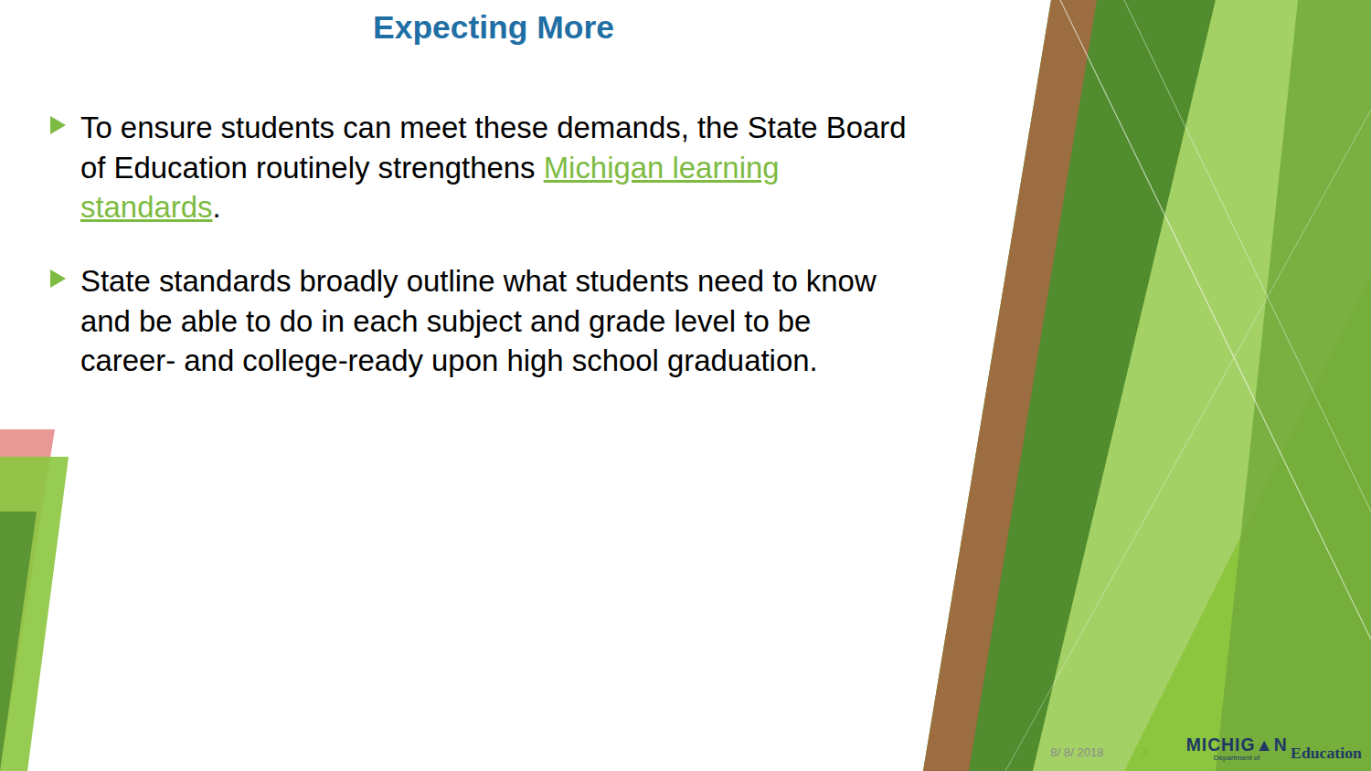Expecting More
To ensure students can meet these demands, the State Board of Education routinely strengthens Michigan learning standards.
State standards broadly outline what students need to know and be able to do in each subject and grade level to be career- and college-ready upon high school graduation.
8/ 8/ 2018
3
MICHIG▲N Department of
Education